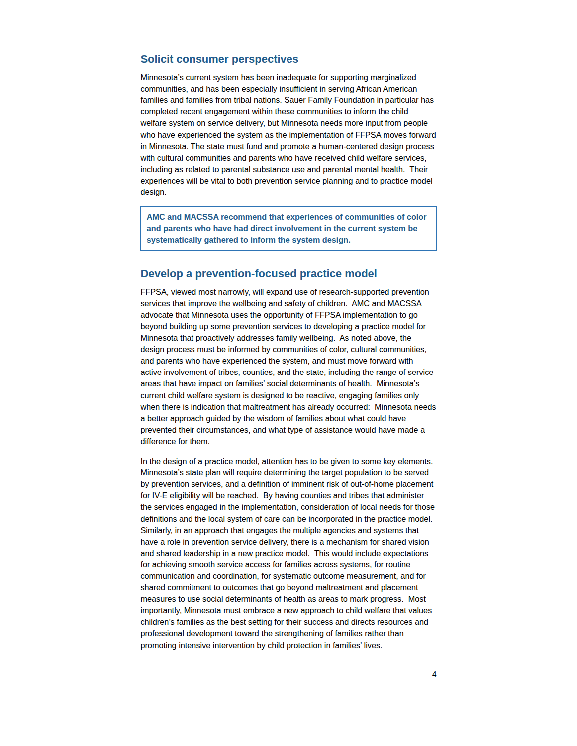Solicit consumer perspectives
Minnesota’s current system has been inadequate for supporting marginalized communities, and has been especially insufficient in serving African American families and families from tribal nations. Sauer Family Foundation in particular has completed recent engagement within these communities to inform the child welfare system on service delivery, but Minnesota needs more input from people who have experienced the system as the implementation of FFPSA moves forward in Minnesota. The state must fund and promote a human-centered design process with cultural communities and parents who have received child welfare services, including as related to parental substance use and parental mental health. Their experiences will be vital to both prevention service planning and to practice model design.
AMC and MACSSA recommend that experiences of communities of color and parents who have had direct involvement in the current system be systematically gathered to inform the system design.
Develop a prevention-focused practice model
FFPSA, viewed most narrowly, will expand use of research-supported prevention services that improve the wellbeing and safety of children. AMC and MACSSA advocate that Minnesota uses the opportunity of FFPSA implementation to go beyond building up some prevention services to developing a practice model for Minnesota that proactively addresses family wellbeing. As noted above, the design process must be informed by communities of color, cultural communities, and parents who have experienced the system, and must move forward with active involvement of tribes, counties, and the state, including the range of service areas that have impact on families’ social determinants of health. Minnesota’s current child welfare system is designed to be reactive, engaging families only when there is indication that maltreatment has already occurred: Minnesota needs a better approach guided by the wisdom of families about what could have prevented their circumstances, and what type of assistance would have made a difference for them.
In the design of a practice model, attention has to be given to some key elements. Minnesota’s state plan will require determining the target population to be served by prevention services, and a definition of imminent risk of out-of-home placement for IV-E eligibility will be reached. By having counties and tribes that administer the services engaged in the implementation, consideration of local needs for those definitions and the local system of care can be incorporated in the practice model. Similarly, in an approach that engages the multiple agencies and systems that have a role in prevention service delivery, there is a mechanism for shared vision and shared leadership in a new practice model. This would include expectations for achieving smooth service access for families across systems, for routine communication and coordination, for systematic outcome measurement, and for shared commitment to outcomes that go beyond maltreatment and placement measures to use social determinants of health as areas to mark progress. Most importantly, Minnesota must embrace a new approach to child welfare that values children’s families as the best setting for their success and directs resources and professional development toward the strengthening of families rather than promoting intensive intervention by child protection in families’ lives.
4